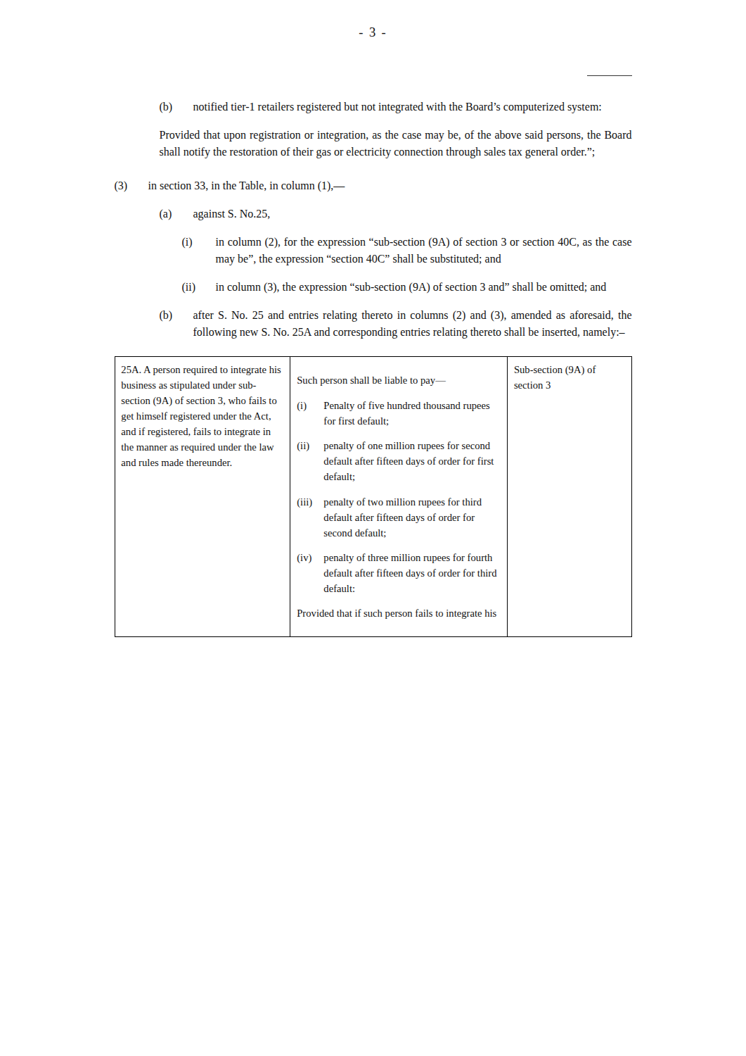- 3 -
(b)
notified tier-1 retailers registered but not integrated with the Board’s computerized system:
Provided that upon registration or integration, as the case may be, of the above said persons, the Board shall notify the restoration of their gas or electricity connection through sales tax general order.”;
(3)
in section 33, in the Table, in column (1),—
(a)
against S. No.25,
(i)
in column (2), for the expression “sub-section (9A) of section 3 or section 40C, as the case may be”, the expression “section 40C” shall be substituted; and
(ii)
in column (3), the expression “sub-section (9A) of section 3 and” shall be omitted; and
(b)
after S. No. 25 and entries relating thereto in columns (2) and (3), amended as aforesaid, the following new S. No. 25A and corresponding entries relating thereto shall be inserted, namely:–
| 25A. A person required to integrate his business as stipulated under sub-section (9A) of section 3, who fails to get himself registered under the Act, and if registered, fails to integrate in the manner as required under the law and rules made thereunder. | Such person shall be liable to pay— (i) Penalty of five hundred thousand rupees for first default; (ii) penalty of one million rupees for second default after fifteen days of order for first default; (iii) penalty of two million rupees for third default after fifteen days of order for second default; (iv) penalty of three million rupees for fourth default after fifteen days of order for third default: Provided that if such person fails to integrate his | Sub-section (9A) of section 3 |